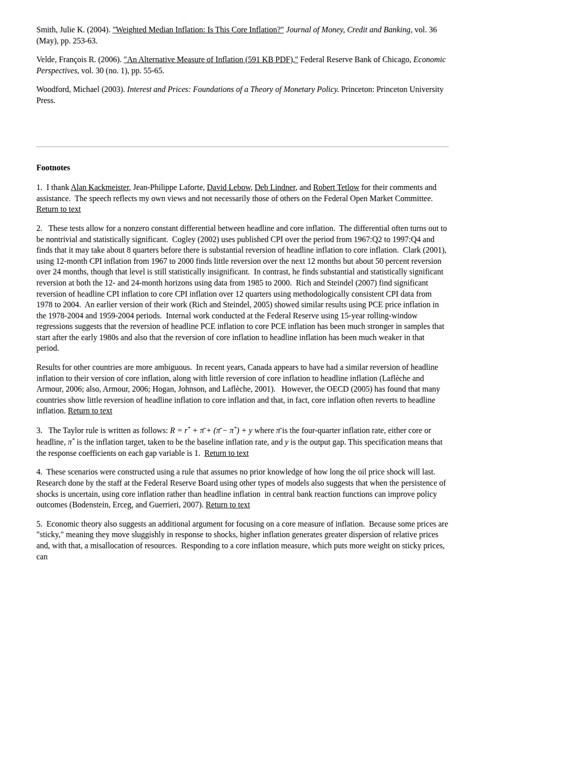Smith, Julie K. (2004). "Weighted Median Inflation: Is This Core Inflation?" Journal of Money, Credit and Banking, vol. 36 (May), pp. 253-63.
Velde, François R. (2006). "An Alternative Measure of Inflation (591 KB PDF)," Federal Reserve Bank of Chicago, Economic Perspectives, vol. 30 (no. 1), pp. 55-65.
Woodford, Michael (2003). Interest and Prices: Foundations of a Theory of Monetary Policy. Princeton: Princeton University Press.
Footnotes
1. I thank Alan Kackmeister, Jean-Philippe Laforte, David Lebow, Deb Lindner, and Robert Tetlow for their comments and assistance. The speech reflects my own views and not necessarily those of others on the Federal Open Market Committee. Return to text
2. These tests allow for a nonzero constant differential between headline and core inflation. The differential often turns out to be nontrivial and statistically significant. Cogley (2002) uses published CPI over the period from 1967:Q2 to 1997:Q4 and finds that it may take about 8 quarters before there is substantial reversion of headline inflation to core inflation. Clark (2001), using 12-month CPI inflation from 1967 to 2000 finds little reversion over the next 12 months but about 50 percent reversion over 24 months, though that level is still statistically insignificant. In contrast, he finds substantial and statistically significant reversion at both the 12- and 24-month horizons using data from 1985 to 2000. Rich and Steindel (2007) find significant reversion of headline CPI inflation to core CPI inflation over 12 quarters using methodologically consistent CPI data from 1978 to 2004. An earlier version of their work (Rich and Steindel, 2005) showed similar results using PCE price inflation in the 1978-2004 and 1959-2004 periods. Internal work conducted at the Federal Reserve using 15-year rolling-window regressions suggests that the reversion of headline PCE inflation to core PCE inflation has been much stronger in samples that start after the early 1980s and also that the reversion of core inflation to headline inflation has been much weaker in that period.
Results for other countries are more ambiguous. In recent years, Canada appears to have had a similar reversion of headline inflation to their version of core inflation, along with little reversion of core inflation to headline inflation (Laflèche and Armour, 2006; also, Armour, 2006; Hogan, Johnson, and Laflèche, 2001). However, the OECD (2005) has found that many countries show little reversion of headline inflation to core inflation and that, in fact, core inflation often reverts to headline inflation. Return to text
3. The Taylor rule is written as follows: R = r* + π̄ + (π̄ − π*) + y where π̄ is the four-quarter inflation rate, either core or headline, π* is the inflation target, taken to be the baseline inflation rate, and y is the output gap. This specification means that the response coefficients on each gap variable is 1. Return to text
4. These scenarios were constructed using a rule that assumes no prior knowledge of how long the oil price shock will last. Research done by the staff at the Federal Reserve Board using other types of models also suggests that when the persistence of shocks is uncertain, using core inflation rather than headline inflation in central bank reaction functions can improve policy outcomes (Bodenstein, Erceg, and Guerrieri, 2007). Return to text
5. Economic theory also suggests an additional argument for focusing on a core measure of inflation. Because some prices are "sticky," meaning they move sluggishly in response to shocks, higher inflation generates greater dispersion of relative prices and, with that, a misallocation of resources. Responding to a core inflation measure, which puts more weight on sticky prices, can